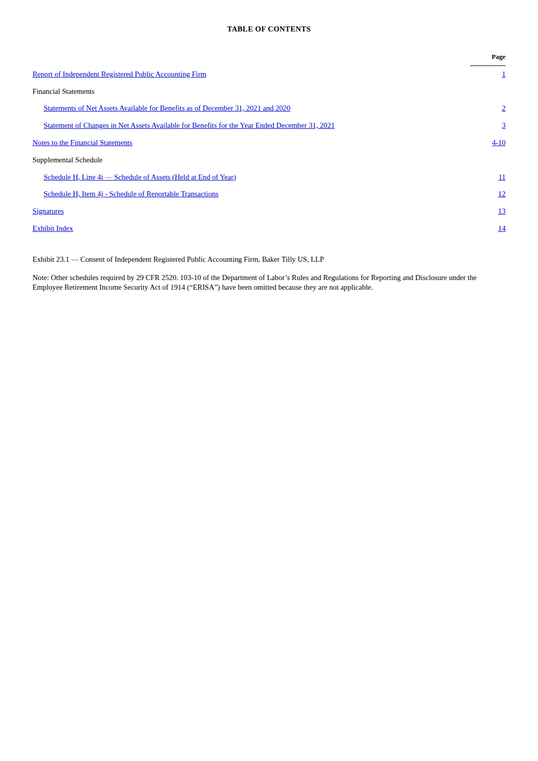TABLE OF CONTENTS
| | Page |
| Report of Independent Registered Public Accounting Firm | 1 |
| Financial Statements | |
| Statements of Net Assets Available for Benefits as of December 31, 2021 and 2020 | 2 |
| Statement of Changes in Net Assets Available for Benefits for the Year Ended December 31, 2021 | 3 |
| Notes to the Financial Statements | 4-10 |
| Supplemental Schedule | |
| Schedule H, Line 4i — Schedule of Assets (Held at End of Year) | 11 |
| Schedule H, Item 4j - Schedule of Reportable Transactions | 12 |
| Signatures | 13 |
| Exhibit Index | 14 |
Exhibit 23.1 — Consent of Independent Registered Public Accounting Firm, Baker Tilly US, LLP
Note: Other schedules required by 29 CFR 2520. 103-10 of the Department of Labor’s Rules and Regulations for Reporting and Disclosure under the Employee Retirement Income Security Act of 1914 (“ERISA”) have been omitted because they are not applicable.